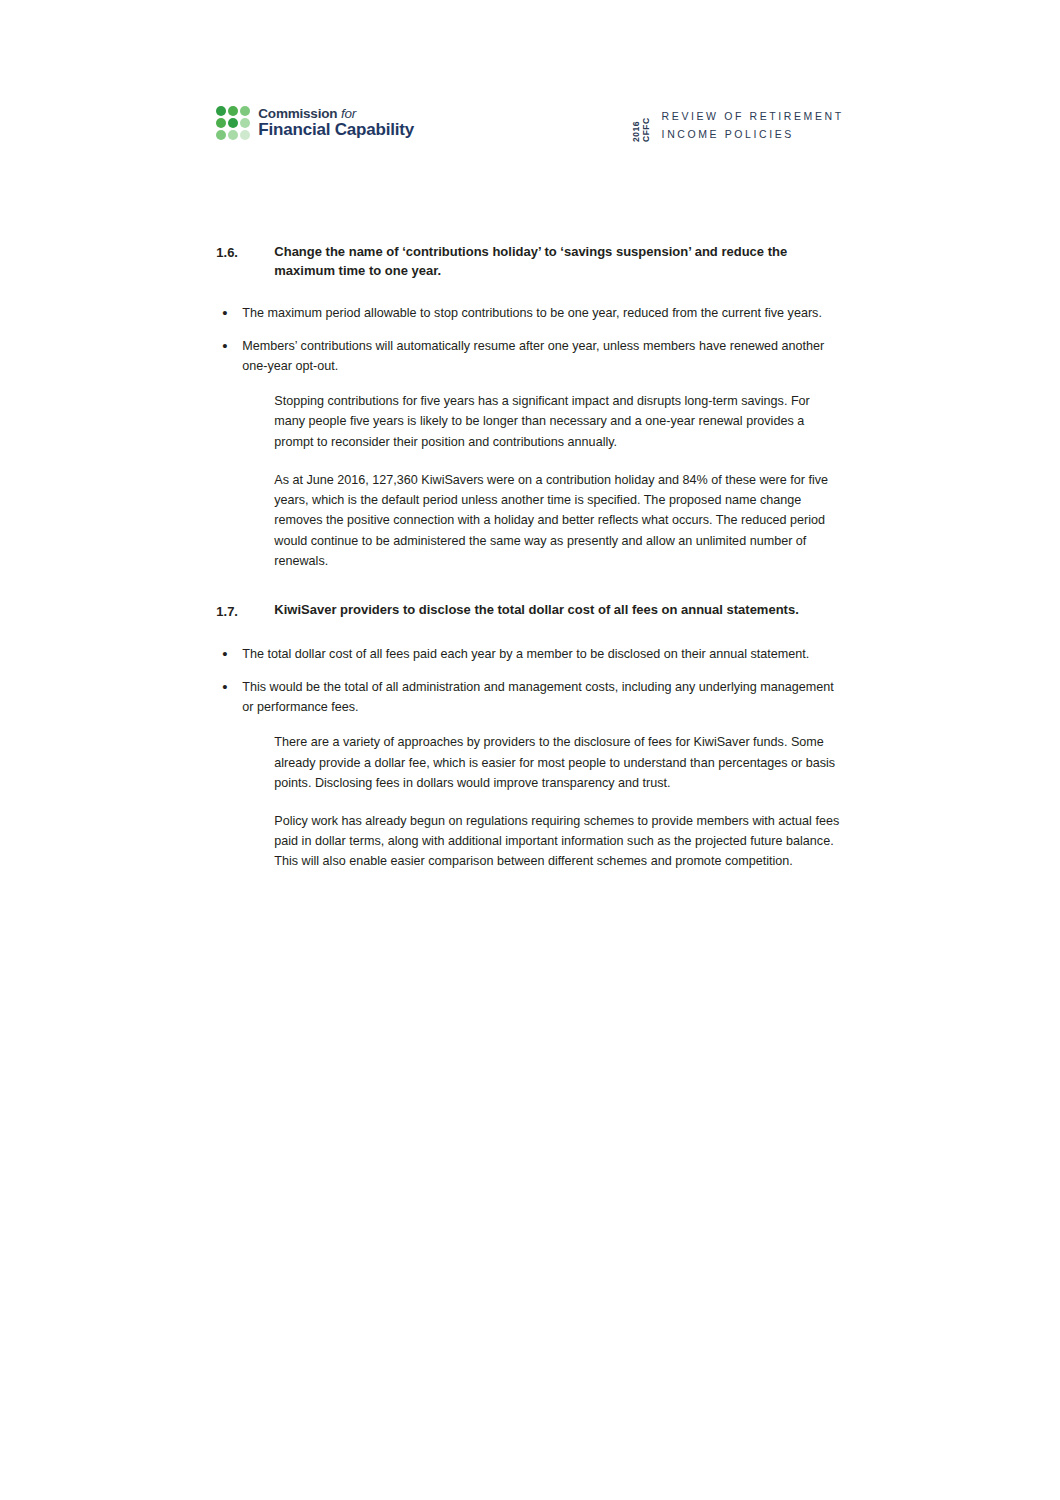Commission for Financial Capability
2016
CFFC
Review of Retirement
Income Policies
1.6.
Change the name of ‘contributions holiday’ to ‘savings suspension’ and reduce the maximum time to one year.
The maximum period allowable to stop contributions to be one year, reduced from the current five years.
Members’ contributions will automatically resume after one year, unless members have renewed another one-year opt-out.
Stopping contributions for five years has a significant impact and disrupts long-term savings. For many people five years is likely to be longer than necessary and a one-year renewal provides a prompt to reconsider their position and contributions annually.
As at June 2016, 127,360 KiwiSavers were on a contribution holiday and 84% of these were for five years, which is the default period unless another time is specified. The proposed name change removes the positive connection with a holiday and better reflects what occurs. The reduced period would continue to be administered the same way as presently and allow an unlimited number of renewals.
1.7.
KiwiSaver providers to disclose the total dollar cost of all fees on annual statements.
The total dollar cost of all fees paid each year by a member to be disclosed on their annual statement.
This would be the total of all administration and management costs, including any underlying management or performance fees.
There are a variety of approaches by providers to the disclosure of fees for KiwiSaver funds. Some already provide a dollar fee, which is easier for most people to understand than percentages or basis points. Disclosing fees in dollars would improve transparency and trust.
Policy work has already begun on regulations requiring schemes to provide members with actual fees paid in dollar terms, along with additional important information such as the projected future balance. This will also enable easier comparison between different schemes and promote competition.